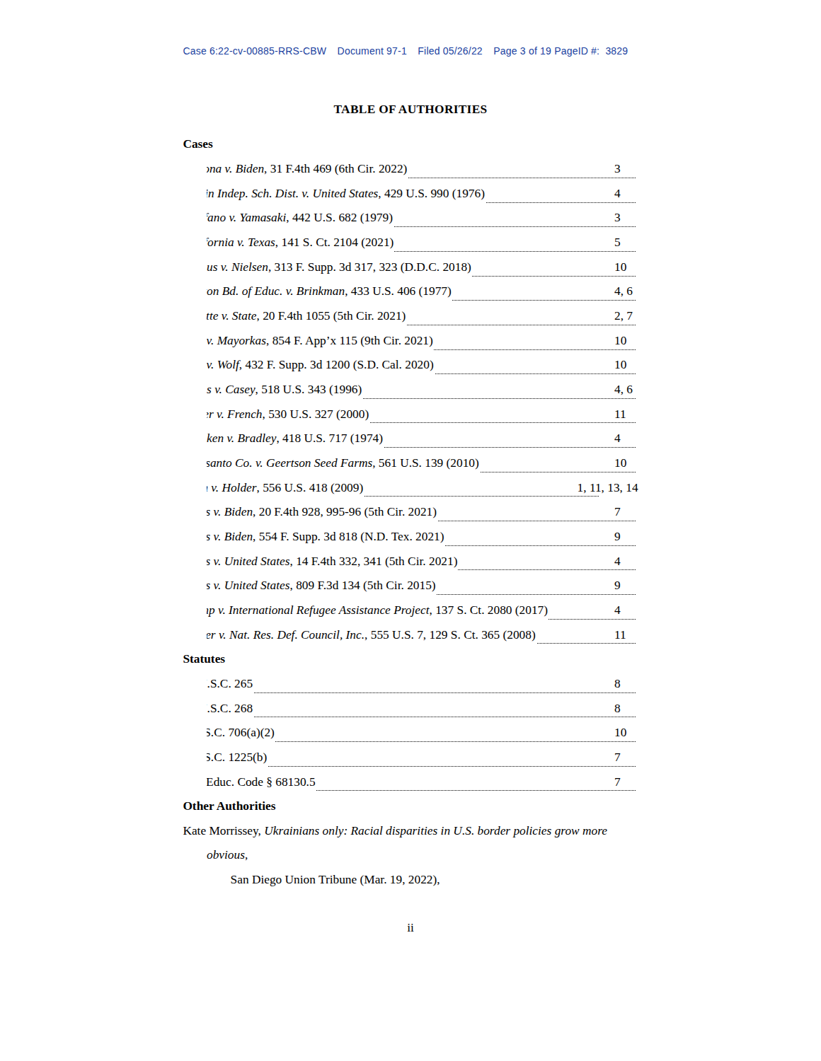Case 6:22-cv-00885-RRS-CBW Document 97-1 Filed 05/26/22 Page 3 of 19 PageID #: 3829
TABLE OF AUTHORITIES
Cases
Arizona v. Biden, 31 F.4th 469 (6th Cir. 2022) 3
Austin Indep. Sch. Dist. v. United States, 429 U.S. 990 (1976) 4
Califano v. Yamasaki, 442 U.S. 682 (1979) 3
California v. Texas, 141 S. Ct. 2104 (2021) 5
Damus v. Nielsen, 313 F. Supp. 3d 317, 323 (D.D.C. 2018) 10
Dayton Bd. of Educ. v. Brinkman, 433 U.S. 406 (1977) 4, 6
DeOtte v. State, 20 F.4th 1055 (5th Cir. 2021) 2, 7
Doe v. Mayorkas, 854 F. App’x 115 (9th Cir. 2021) 10
Doe v. Wolf, 432 F. Supp. 3d 1200 (S.D. Cal. 2020) 10
Lewis v. Casey, 518 U.S. 343 (1996) 4, 6
Miller v. French, 530 U.S. 327 (2000) 11
Milliken v. Bradley, 418 U.S. 717 (1974) 4
Monsanto Co. v. Geertson Seed Farms, 561 U.S. 139 (2010) 10
Nken v. Holder, 556 U.S. 418 (2009) 1, 11, 13, 14
Texas v. Biden, 20 F.4th 928, 995-96 (5th Cir. 2021) 7
Texas v. Biden, 554 F. Supp. 3d 818 (N.D. Tex. 2021) 9
Texas v. United States, 14 F.4th 332, 341 (5th Cir. 2021) 4
Texas v. United States, 809 F.3d 134 (5th Cir. 2015) 9
Trump v. International Refugee Assistance Project, 137 S. Ct. 2080 (2017) 4
Winter v. Nat. Res. Def. Council, Inc., 555 U.S. 7, 129 S. Ct. 365 (2008) 11
Statutes
42 U.S.C. 265 8
42 U.S.C. 268 8
5 U.S.C. 706(a)(2) 10
8 U.S.C. 1225(b) 7
Cal. Educ. Code § 68130.5 7
Other Authorities
Kate Morrissey, Ukrainians only: Racial disparities in U.S. border policies grow more obvious, San Diego Union Tribune (Mar. 19, 2022),
ii